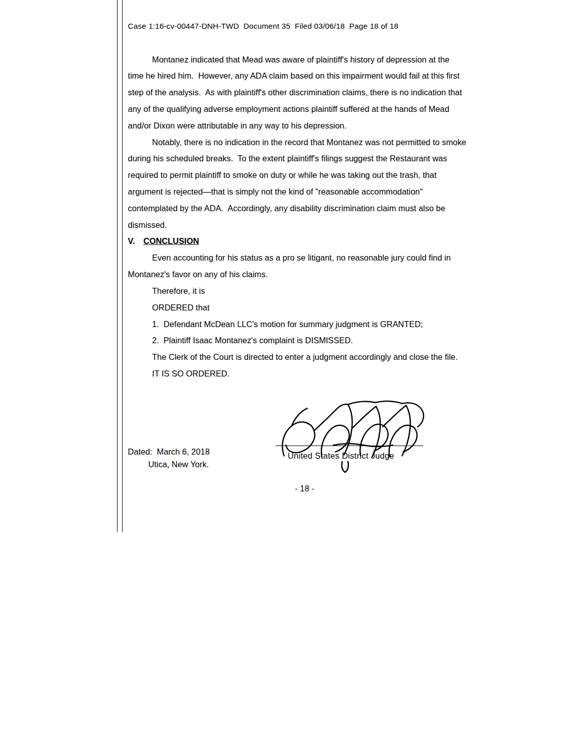Case 1:16-cv-00447-DNH-TWD Document 35 Filed 03/06/18 Page 18 of 18
Montanez indicated that Mead was aware of plaintiff's history of depression at the time he hired him. However, any ADA claim based on this impairment would fail at this first step of the analysis. As with plaintiff's other discrimination claims, there is no indication that any of the qualifying adverse employment actions plaintiff suffered at the hands of Mead and/or Dixon were attributable in any way to his depression.
Notably, there is no indication in the record that Montanez was not permitted to smoke during his scheduled breaks. To the extent plaintiff's filings suggest the Restaurant was required to permit plaintiff to smoke on duty or while he was taking out the trash, that argument is rejected—that is simply not the kind of "reasonable accommodation" contemplated by the ADA. Accordingly, any disability discrimination claim must also be dismissed.
V. CONCLUSION
Even accounting for his status as a pro se litigant, no reasonable jury could find in Montanez's favor on any of his claims.
Therefore, it is
ORDERED that
1. Defendant McDean LLC's motion for summary judgment is GRANTED;
2. Plaintiff Isaac Montanez's complaint is DISMISSED.
The Clerk of the Court is directed to enter a judgment accordingly and close the file.
IT IS SO ORDERED.
United States District Judge
Dated: March 6, 2018
Utica, New York.
- 18 -